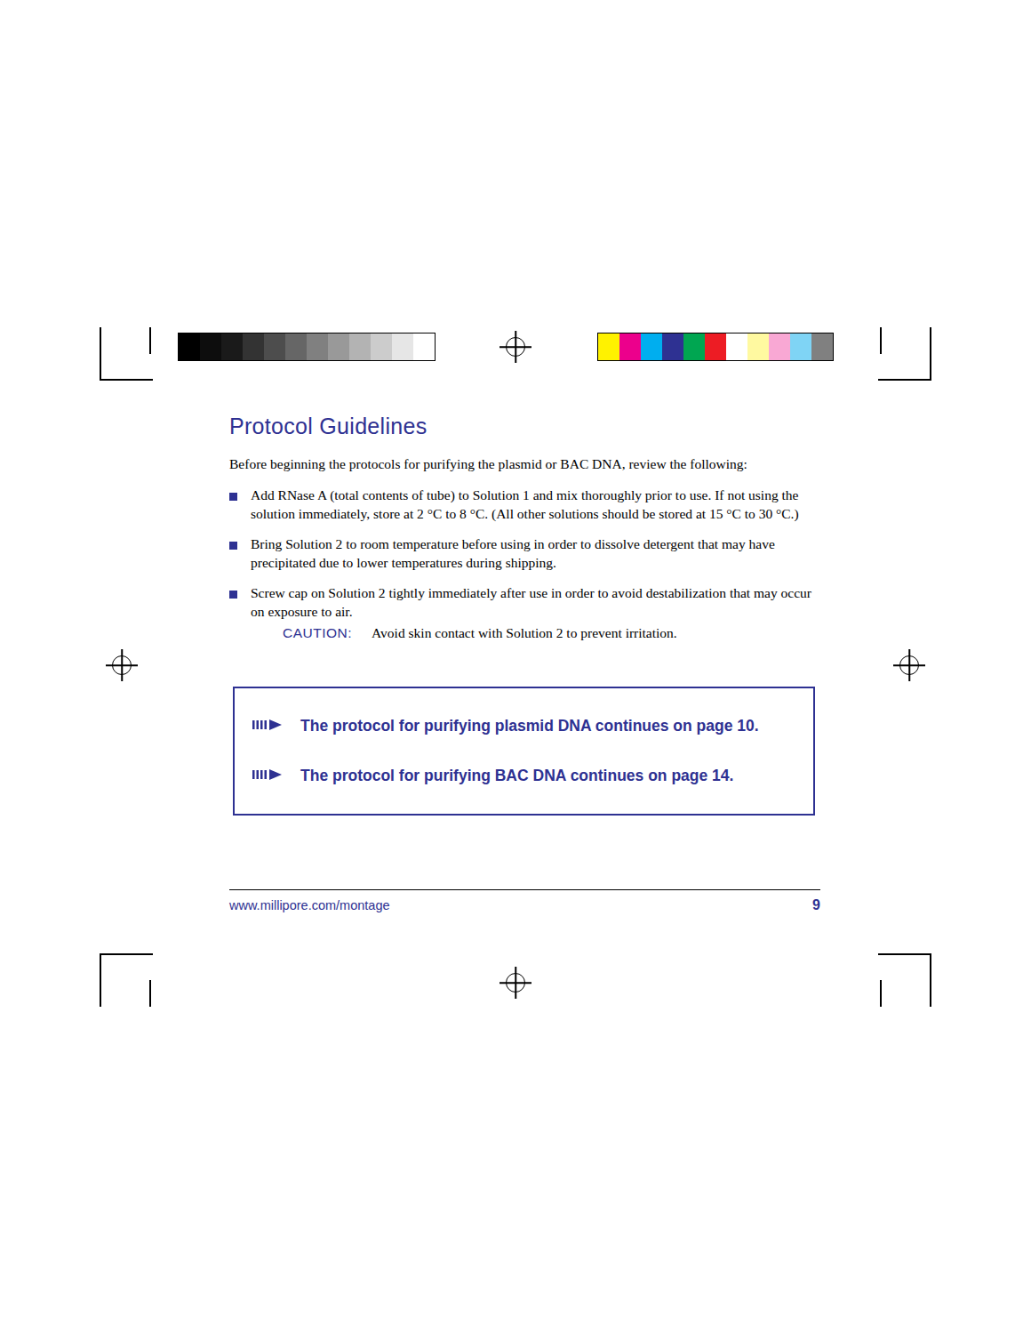Protocol Guidelines
Before beginning the protocols for purifying the plasmid or BAC DNA, review the following:
Add RNase A (total contents of tube) to Solution 1 and mix thoroughly prior to use. If not using the solution immediately, store at 2 °C to 8 °C. (All other solutions should be stored at 15 °C to 30 °C.)
Bring Solution 2 to room temperature before using in order to dissolve detergent that may have precipitated due to lower temperatures during shipping.
Screw cap on Solution 2 tightly immediately after use in order to avoid destabilization that may occur on exposure to air.
CAUTION: Avoid skin contact with Solution 2 to prevent irritation.
The protocol for purifying plasmid DNA continues on page 10.
The protocol for purifying BAC DNA continues on page 14.
www.millipore.com/montage 9